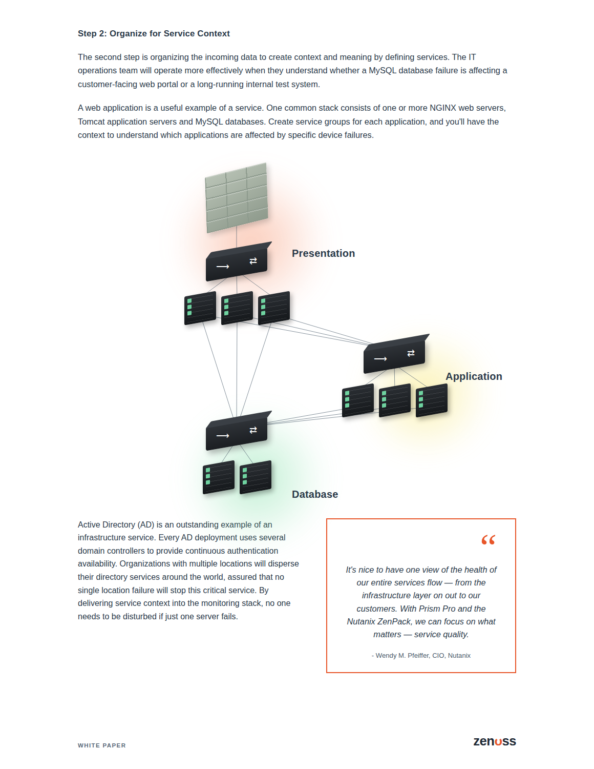Step 2: Organize for Service Context
The second step is organizing the incoming data to create context and meaning by defining services. The IT operations team will operate more effectively when they understand whether a MySQL database failure is affecting a customer-facing web portal or a long-running internal test system.
A web application is a useful example of a service. One common stack consists of one or more NGINX web servers, Tomcat application servers and MySQL databases. Create service groups for each application, and you'll have the context to understand which applications are affected by specific device failures.
⟶ ⇄
⟶ ⇄
⟶ ⇄
Presentation Application Database
Active Directory (AD) is an outstanding example of an infrastructure service. Every AD deployment uses several domain controllers to provide continuous authentication availability. Organizations with multiple locations will disperse their directory services around the world, assured that no single location failure will stop this critical service. By delivering service context into the monitoring stack, no one needs to be disturbed if just one server fails.
“
It's nice to have one view of the health of our entire services flow — from the infrastructure layer on out to our customers. With Prism Pro and the Nutanix ZenPack, we can focus on what matters — service quality.
- Wendy M. Pfeiffer, CIO, Nutanix
WHITE PAPER zenoss